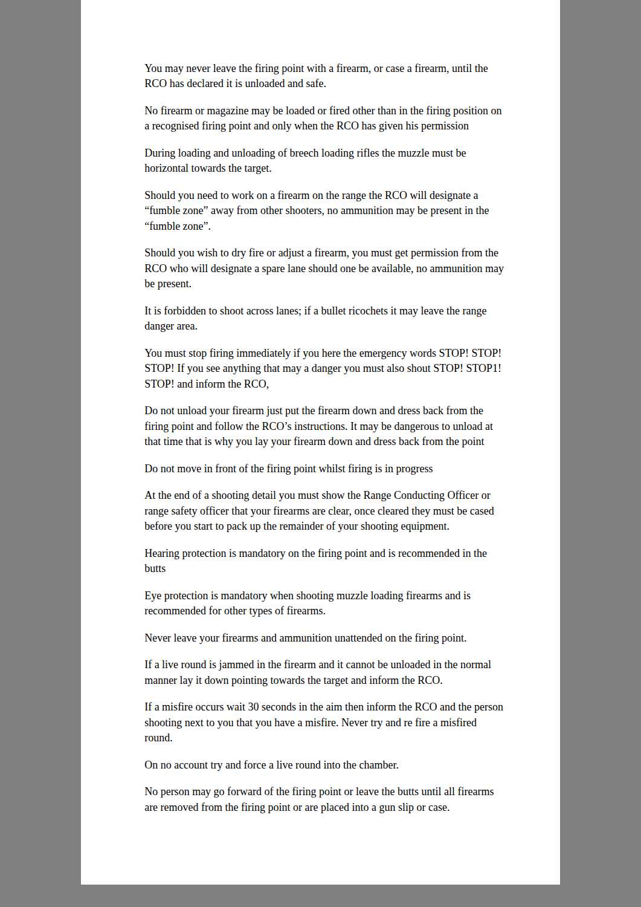You may never leave the firing point with a firearm, or case a firearm, until the RCO has declared it is unloaded and safe.
No firearm or magazine may be loaded or fired other than in the firing position on a recognised firing point and only when the RCO has given his permission
During loading and unloading of breech loading rifles the muzzle must be horizontal towards the target.
Should you need to work on a firearm on the range the RCO will designate a “fumble zone” away from other shooters, no ammunition may be present in the “fumble zone”.
Should you wish to dry fire or adjust a firearm, you must get permission from the RCO who will designate a spare lane should one be available, no ammunition may be present.
It is forbidden to shoot across lanes; if a bullet ricochets it may leave the range danger area.
You must stop firing immediately if you here the emergency words STOP! STOP! STOP! If you see anything that may a danger you must also shout STOP! STOP1! STOP! and inform the RCO,
Do not unload your firearm just put the firearm down and dress back from the firing point and follow the RCO’s instructions. It may be dangerous to unload at that time that is why you lay your firearm down and dress back from the point
Do not move in front of the firing point whilst firing is in progress
At the end of a shooting detail you must show the Range Conducting Officer or range safety officer that your firearms are clear, once cleared they must be cased before you start to pack up the remainder of your shooting equipment.
Hearing protection is mandatory on the firing point and is recommended in the butts
Eye protection is mandatory when shooting muzzle loading firearms and is recommended for other types of firearms.
Never leave your firearms and ammunition unattended on the firing point.
If a live round is jammed in the firearm and it cannot be unloaded in the normal manner lay it down pointing towards the target and inform the RCO.
If a misfire occurs wait 30 seconds in the aim then inform the RCO and the person shooting next to you that you have a misfire. Never try and re fire a misfired round.
On no account try and force a live round into the chamber.
No person may go forward of the firing point or leave the butts until all firearms are removed from the firing point or are placed into a gun slip or case.